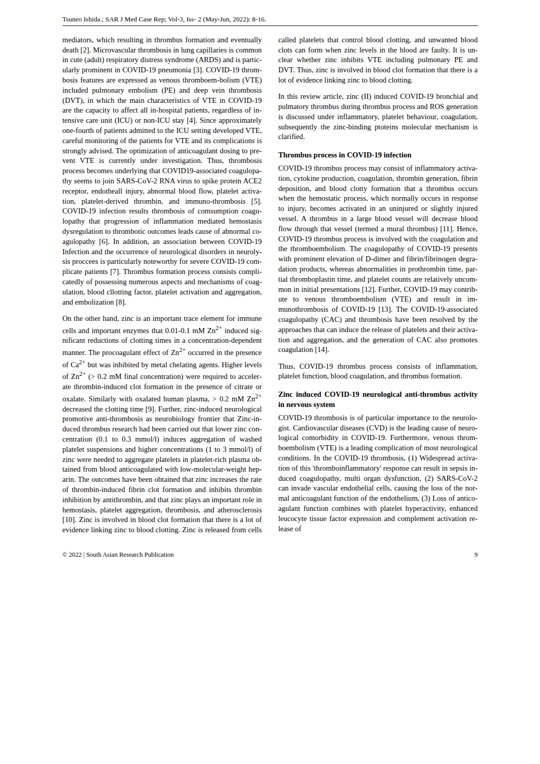Tsuneo Ishida.; SAR J Med Case Rep; Vol-3, Iss- 2 (May-Jun, 2022): 8-16.
mediators, which resulting in thrombus formation and eventually death [2]. Microvascular thrombosis in lung capillaries is common in cute (adult) respiratory distress syndrome (ARDS) and is particularly prominent in COVID-19 pneumonia [3]. COVID-19 thrombosis features are expressed as venous thromboem-bolism (VTE) included pulmonary embolism (PE) and deep vein thrombosis (DVT), in which the main characteristics of VTE in COVID-19 are the capacity to affect all in-hospital patients, regardless of intensive care unit (ICU) or non-ICU stay [4]. Since approximately one-fourth of patients admitted to the ICU setting developed VTE, careful monitoring of the patients for VTE and its complications is strongly advised. The optimization of anticoagulant dosing to prevent VTE is currently under investigation. Thus, thrombosis process becomes underlying that COVID19-associated coagulopathy seems to join SARS-CoV-2 RNA virus to spike protein ACE2 receptor, endotheall injury, abnormal blood flow, platelet activation, platelet-derived thrombin, and immuno-thrombosis [5]. COVID-19 infection results thrombosis of comsumption coagulopathy that progression of inflammation mediated hemostasis dysregulation to thrombotic outcomes leads cause of abnormal coagulopathy [6]. In addition, an association between COVID-19 Infection and the occurrence of neurological disorders in neurolysis proccees is particularly noteworthy for severe COVID-19 complicate patients [7]. Thrombus formation process consists complicatedly of possessing numerous aspects and mechanisms of coagulation, blood cllotting factor, platelet activation and aggregation, and embolization [8].
On the other hand, zinc is an important trace element for immune cells and important enzymes that 0.01-0.1 mM Zn2+ induced significant reductions of clotting times in a concentration-dependent manner. The procoagulant effect of Zn2+ occurred in the presence of Ca2+ but was inhibited by metal chelating agents. Higher levels of Zn2+ (> 0.2 mM final concentration) were required to accelerate thrombin-induced clot formation in the presence of citrate or oxalate. Similarly with oxalated human plasma, > 0.2 mM Zn2+ decreased the clotting time [9]. Further, zinc-induced neurological promotive anti-thrombosis as neurobiology frontier that Zinc-induced thrombus research had been carried out that lower zinc concentration (0.1 to 0.3 mmol/l) induces aggregation of washed platelet suspensions and higher concentrations (1 to 3 mmol/l) of zinc were needed to aggregate platelets in platelet-rich plasma obtained from blood anticoagulated with low-molecular-weight heparin. The outcomes have been obtained that zinc increases the rate of thrombin-induced fibrin clot formation and inhibits thrombin inhibition by antithrombin, and that zinc plays an important role in hemostasis, platelet aggregation, thrombosis, and atherosclerosis [10]. Zinc is involved in blood clot formation that there is a lot of evidence linking zinc to blood clotting. Zinc is released from cells called platelets that control blood clotting, and unwanted blood clots can form when zinc levels in the blood are faulty. It is unclear whether zinc inhibits VTE including pulmonary PE and DVT. Thus, zinc is involved in blood clot formation that there is a lot of evidence linking zinc to blood clotting.
In this review article, zinc (II) induced COVID-19 bronchial and pulmatory thrombus during thrombus process and ROS generation is discussed under inflammatory, platelet behaviour, coagulation, subsequently the zinc-binding ptoteins molecular mechanism is clarified.
Thrombus process in COVID-19 infection
COVID-19 thrombus process may consist of inflammatory activation, cytokine production, coagulation, thrombin generation, fibrin deposition, and blood clotty formation that a thrombus occurs when the hemostatic process, which normally occurs in response to injury, becomes activated in an uninjured or slightly injured vessel. A thrombus in a large blood vessel will decrease blood flow through that vessel (termed a mural thrombus) [11]. Hence, COVID-19 thrombus process is involved with the coagulation and the thromboembolism. The coagulopathy of COVID-19 presents with prominent elevation of D-dimer and fibrin/fibrinogen degradation products, whereas abnormalities in prothrombin time, partial thromboplastin time, and platelet counts are relatively uncommon in initial presentations [12]. Further, COVID-19 may contribute to venous thromboembolism (VTE) and result in immunothrombosis of COVID-19 [13]. The COVID-19-associated coagulopathy (CAC) and thrombosis have been resolved by the approaches that can induce the release of platelets and their activation and aggregation, and the generation of CAC also promotes coagulation [14].
Thus, COVID-19 thrombus process consists of inflammation, platelet function, blood coagulation, and thrombus formation.
Zinc induced COVID-19 neurological anti-thrombus activity in nervous system
COVID-19 thrombosis is of particular importance to the neurologist. Cardiovascular diseases (CVD) is the leading cause of neurological comorbidity in COVID-19. Furthermore, venous thromboembolism (VTE) is a leading complication of most neurological conditions. In the COVID-19 thrombosis, (1) Widespread activation of this 'thromboinflammatory' response can result in sepsis induced coagulopathy, multi organ dysfunction, (2) SARS-CoV-2 can invade vascular endothelial cells, causing the loss of the normal anticoagulant function of the endothelium, (3) Loss of anticoagulant function combines with platelet hyperactivity, enhanced leucocyte tissue factor expression and complement activation release of
© 2022 | South Asian Research Publication
9